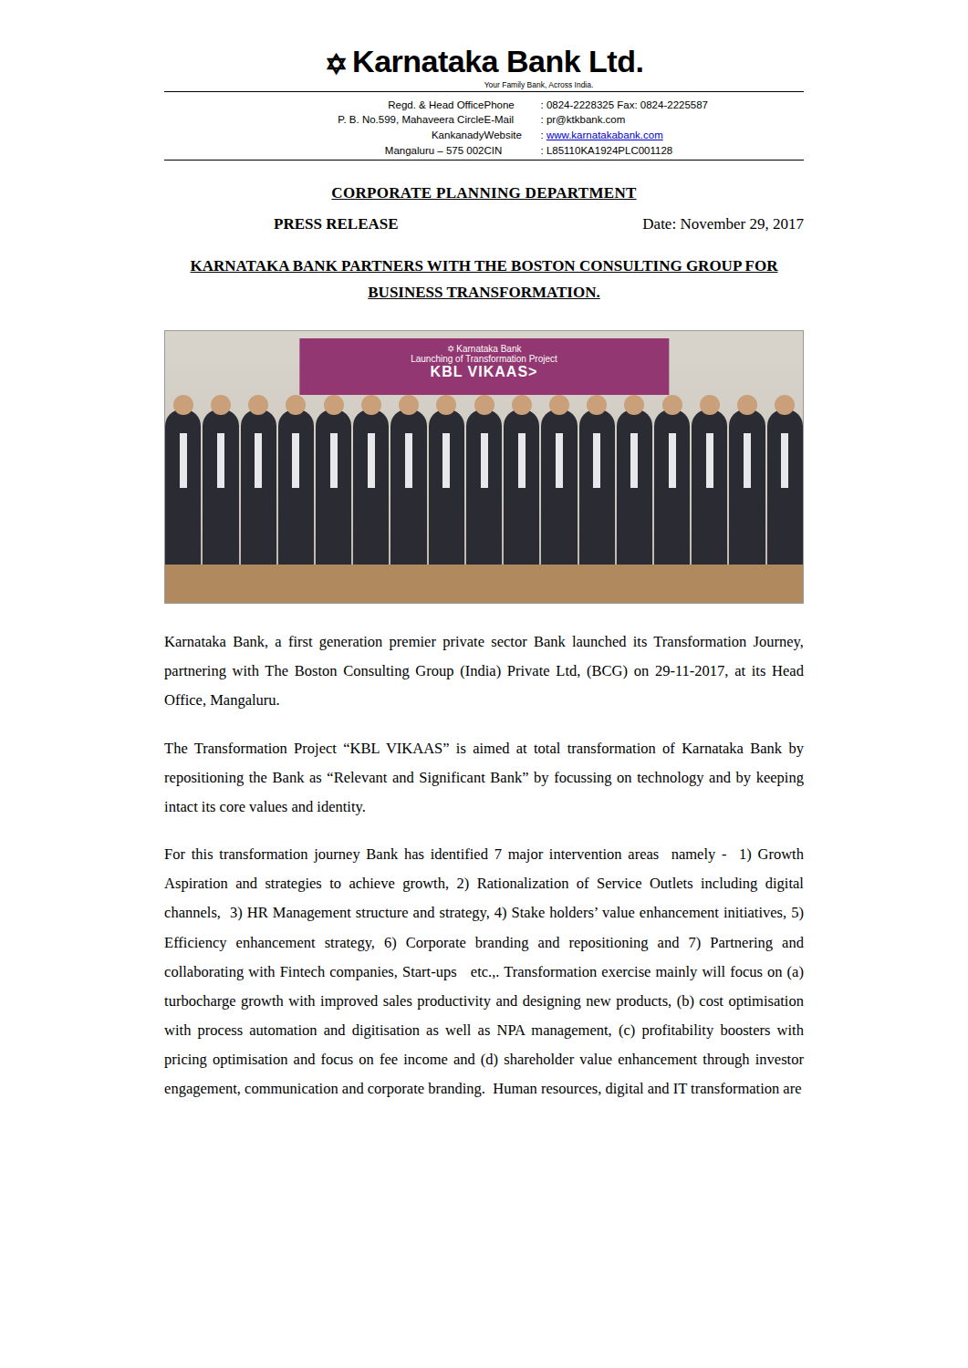✡Karnataka Bank Ltd.
Your Family Bank, Across India.
| Regd. & Head Office | Phone : 0824-2228325 Fax: 0824-2225587 |
| P. B. No.599, Mahaveera Circle | E-Mail : pr@ktkbank.com |
| Kankanady | Website : www.karnatakabank.com |
| Mangaluru – 575 002 | CIN : L85110KA1924PLC001128 |
CORPORATE PLANNING DEPARTMENT
PRESS RELEASE Date: November 29, 2017
KARNATAKA BANK PARTNERS WITH THE BOSTON CONSULTING GROUP FOR BUSINESS TRANSFORMATION.
✡ Karnataka Bank
Launching of Transformation Project
KBL VIKAAS>
Karnataka Bank, a first generation premier private sector Bank launched its Transformation Journey, partnering with The Boston Consulting Group (India) Private Ltd, (BCG) on 29-11-2017, at its Head Office, Mangaluru.
The Transformation Project “KBL VIKAAS” is aimed at total transformation of Karnataka Bank by repositioning the Bank as “Relevant and Significant Bank” by focussing on technology and by keeping intact its core values and identity.
For this transformation journey Bank has identified 7 major intervention areas namely - 1) Growth Aspiration and strategies to achieve growth, 2) Rationalization of Service Outlets including digital channels, 3) HR Management structure and strategy, 4) Stake holders’ value enhancement initiatives, 5) Efficiency enhancement strategy, 6) Corporate branding and repositioning and 7) Partnering and collaborating with Fintech companies, Start-ups etc.,. Transformation exercise mainly will focus on (a) turbocharge growth with improved sales productivity and designing new products, (b) cost optimisation with process automation and digitisation as well as NPA management, (c) profitability boosters with pricing optimisation and focus on fee income and (d) shareholder value enhancement through investor engagement, communication and corporate branding. Human resources, digital and IT transformation are